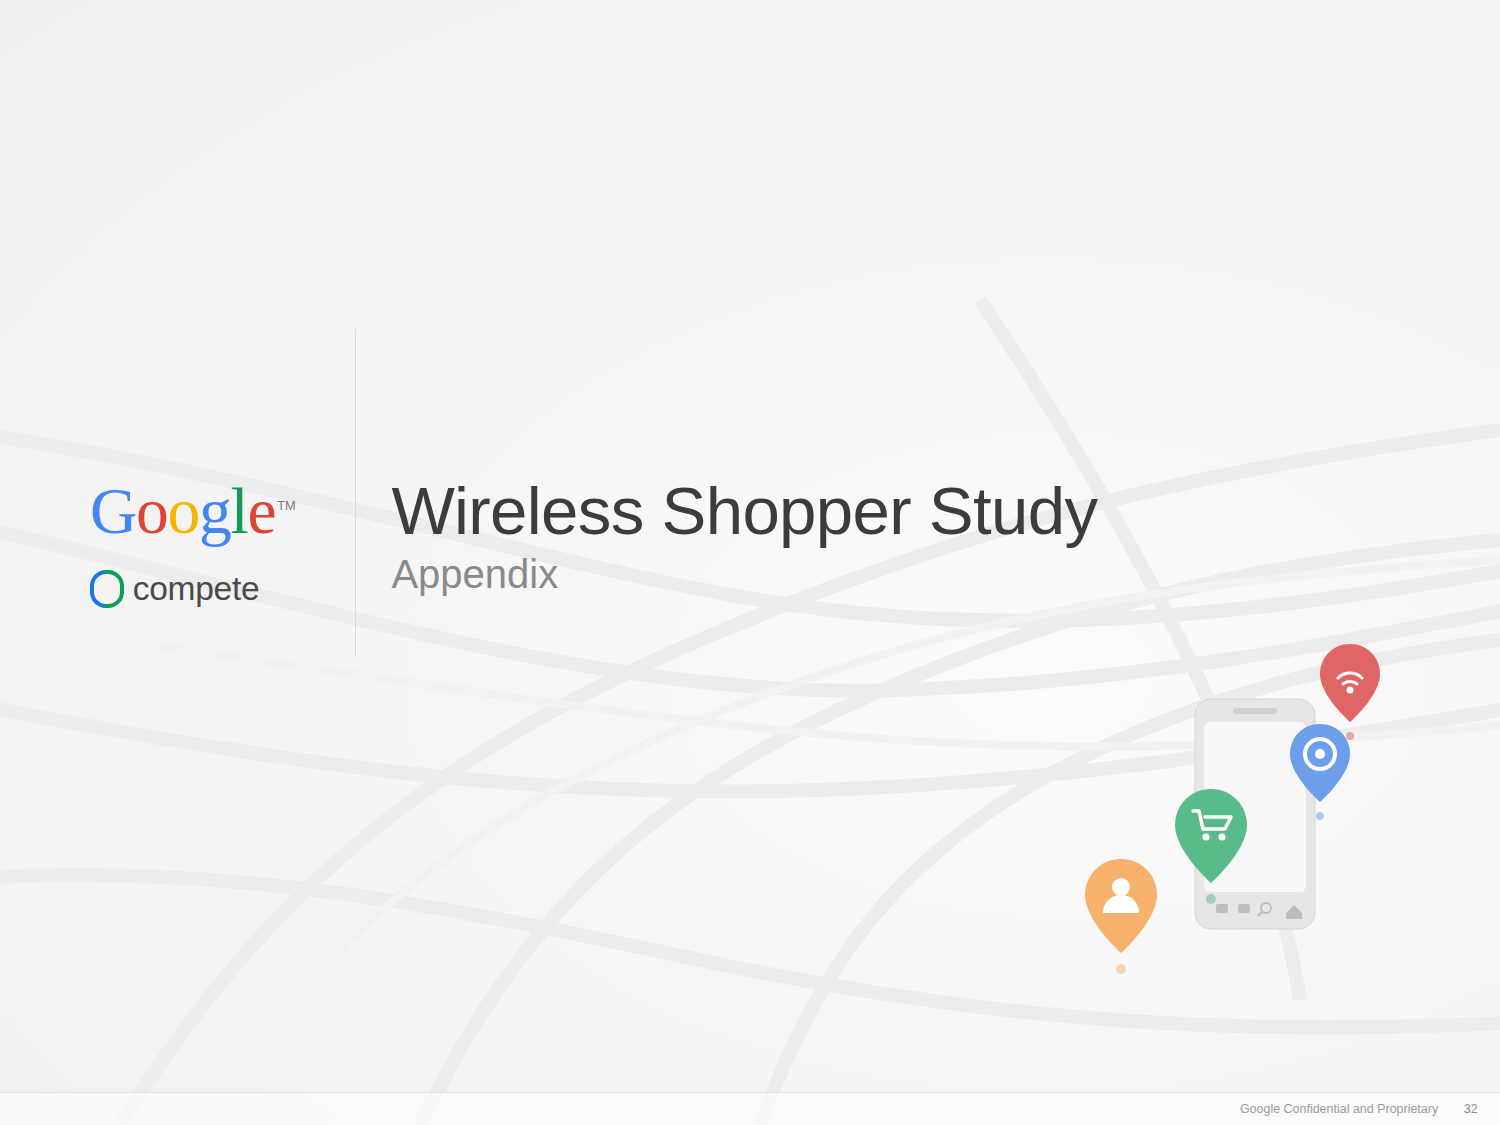GoogleTM
compete
Wireless Shopper Study
Appendix
Google Confidential and Proprietary 32